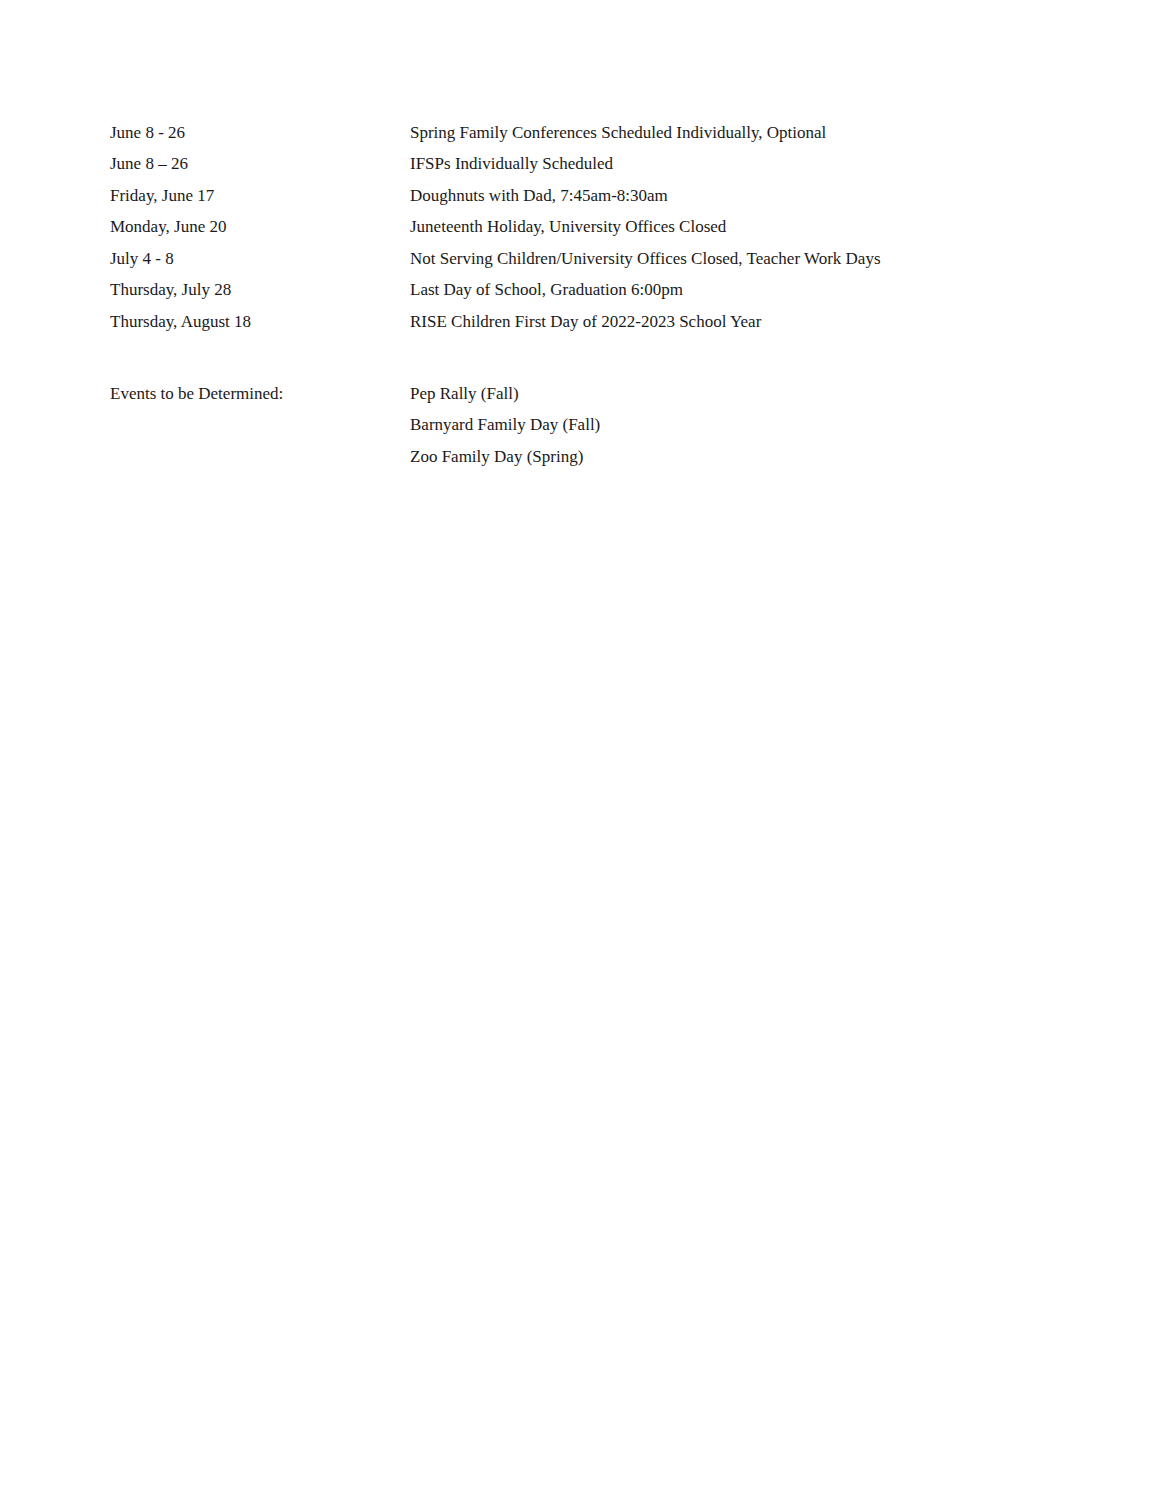| June 8 - 26 | Spring Family Conferences Scheduled Individually, Optional |
| June 8 – 26 | IFSPs Individually Scheduled |
| Friday, June 17 | Doughnuts with Dad, 7:45am-8:30am |
| Monday, June 20 | Juneteenth Holiday, University Offices Closed |
| July 4 - 8 | Not Serving Children/University Offices Closed, Teacher Work Days |
| Thursday, July 28 | Last Day of School, Graduation 6:00pm |
| Thursday, August 18 | RISE Children First Day of 2022-2023 School Year |
| Events to be Determined: | Pep Rally (Fall) Barnyard Family Day (Fall) Zoo Family Day (Spring) |